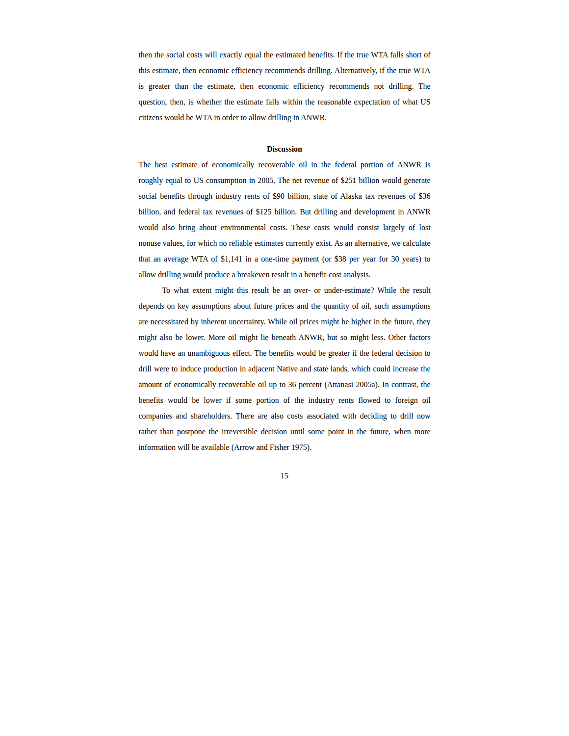then the social costs will exactly equal the estimated benefits. If the true WTA falls short of this estimate, then economic efficiency recommends drilling. Alternatively, if the true WTA is greater than the estimate, then economic efficiency recommends not drilling. The question, then, is whether the estimate falls within the reasonable expectation of what US citizens would be WTA in order to allow drilling in ANWR.
Discussion
The best estimate of economically recoverable oil in the federal portion of ANWR is roughly equal to US consumption in 2005. The net revenue of $251 billion would generate social benefits through industry rents of $90 billion, state of Alaska tax revenues of $36 billion, and federal tax revenues of $125 billion. But drilling and development in ANWR would also bring about environmental costs. These costs would consist largely of lost nonuse values, for which no reliable estimates currently exist. As an alternative, we calculate that an average WTA of $1,141 in a one-time payment (or $38 per year for 30 years) to allow drilling would produce a breakeven result in a benefit-cost analysis.
To what extent might this result be an over- or under-estimate? While the result depends on key assumptions about future prices and the quantity of oil, such assumptions are necessitated by inherent uncertainty. While oil prices might be higher in the future, they might also be lower. More oil might lie beneath ANWR, but so might less. Other factors would have an unambiguous effect. The benefits would be greater if the federal decision to drill were to induce production in adjacent Native and state lands, which could increase the amount of economically recoverable oil up to 36 percent (Attanasi 2005a). In contrast, the benefits would be lower if some portion of the industry rents flowed to foreign oil companies and shareholders. There are also costs associated with deciding to drill now rather than postpone the irreversible decision until some point in the future, when more information will be available (Arrow and Fisher 1975).
15